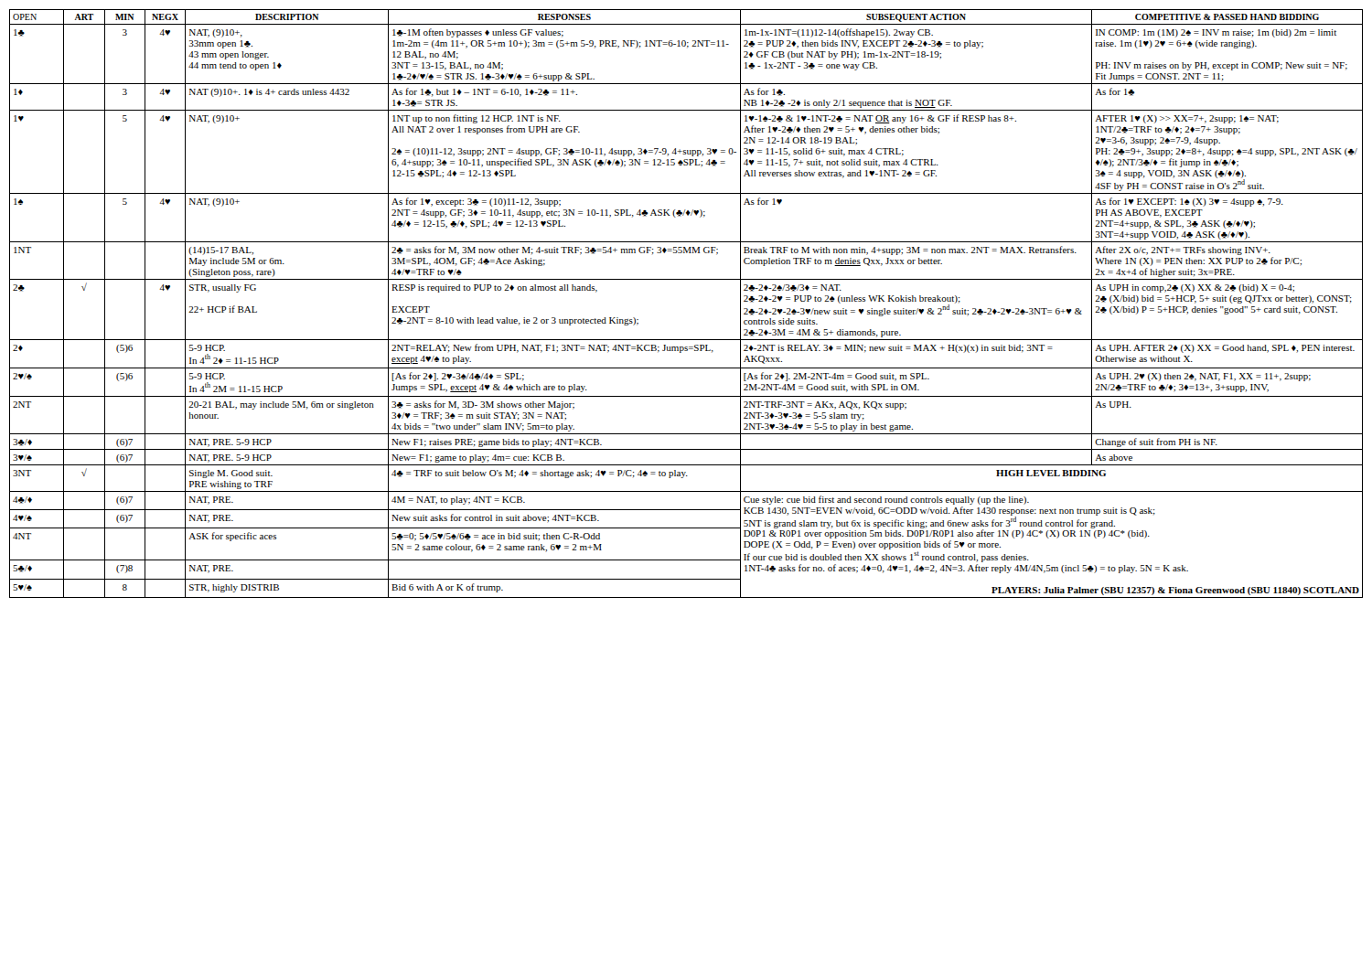| OPEN | ART | MIN | NEGX | DESCRIPTION | RESPONSES | SUBSEQUENT ACTION | COMPETITIVE & PASSED HAND BIDDING |
| --- | --- | --- | --- | --- | --- | --- | --- |
| 1♣ | | 3 | 4♥ | NAT, (9)10+, 33mm open 1♣. 43 mm open longer. 44 mm tend to open 1♦ | 1♣-1M often bypasses ♦ unless GF values; 1m-2m = (4m 11+, OR 5+m 10+); 3m = (5+m 5-9, PRE, NF); 1NT=6-10; 2NT=11-12 BAL, no 4M; 3NT = 13-15, BAL, no 4M; 1♣-2♦/♥/♠ = STR JS. 1♣-3♦/♥/♠ = 6+supp & SPL. | 1m-1x-1NT=(11)12-14(offshape15). 2way CB. 2♣ = PUP 2♦, then bids INV, EXCEPT 2♣-2♦-3♣ = to play; 2♦ GF CB (but NAT by PH); 1m-1x-2NT=18-19; 1♣ - 1x-2NT - 3♣ = one way CB. | IN COMP: 1m (1M) 2♠ = INV m raise; 1m (bid) 2m = limit raise. 1m (1♥) 2♥ = 6+♠ (wide ranging). PH: INV m raises on by PH, except in COMP; New suit = NF; Fit Jumps = CONST. 2NT = 11; |
| 1♦ | | 3 | 4♥ | NAT (9)10+. 1♦ is 4+ cards unless 4432 | As for 1♣, but 1♦ – 1NT = 6-10, 1♦-2♣ = 11+. 1♦-3♣= STR JS. | As for 1♣. NB 1♦-2♣ -2♦ is only 2/1 sequence that is NOT GF. | As for 1♣ |
| 1♥ | | 5 | 4♥ | NAT, (9)10+ | 1NT up to non fitting 12 HCP. 1NT is NF. All NAT 2 over 1 responses from UPH are GF. 2♠ = (10)11-12, 3supp; 2NT = 4supp, GF; 3♣=10-11, 4supp, 3♦=7-9, 4+supp, 3♥ = 0-6, 4+supp; 3♠ = 10-11, unspecified SPL, 3N ASK (♣/♦/♠); 3N = 12-15 ♠SPL; 4♣ = 12-15 ♣SPL; 4♦ = 12-13 ♦SPL | 1♥-1♠-2♣ & 1♥-1NT-2♣ = NAT OR any 16+ & GF if RESP has 8+. After 1♥-2♣/♦ then 2♥ = 5+ ♥, denies other bids; 2N = 12-14 OR 18-19 BAL; 3♥ = 11-15, solid 6+ suit, max 4 CTRL; 4♥ = 11-15, 7+ suit, not solid suit, max 4 CTRL. All reverses show extras, and 1♥-1NT- 2♠ = GF. | AFTER 1♥ (X) >> XX=7+, 2supp; 1♠= NAT; 1NT/2♣=TRF to ♣/♦; 2♦=7+ 3supp; 2♥=3-6, 3supp; 2♠=7-9, 4supp. PH: 2♣=9+, 3supp; 2♦=8+, 4supp; ♠=4 supp, SPL, 2NT ASK (♣/♦/♠); 2NT/3♣/♦ = fit jump in ♠/♣/♦; 3♠ = 4 supp, VOID, 3N ASK (♣/♦/♠). 4SF by PH = CONST raise in O's 2 nd suit. |
| 1♠ | | 5 | 4♥ | NAT, (9)10+ | As for 1♥, except: 3♣ = (10)11-12, 3supp; 2NT = 4supp, GF; 3♦ = 10-11, 4supp, etc; 3N = 10-11, SPL, 4♣ ASK (♣/♦/♥); 4♣/♦ = 12-15, ♣/♦, SPL; 4♥ = 12-13 ♥SPL. | As for 1♥ | As for 1♥ EXCEPT: 1♠ (X) 3♥ = 4supp ♠, 7-9. PH AS ABOVE, EXCEPT 2NT=4+supp, & SPL, 3♣ ASK (♣/♦/♥); 3NT=4+supp VOID, 4♣ ASK (♣/♦/♥). |
| 1NT | | | | (14)15-17 BAL, May include 5M or 6m. (Singleton poss, rare) | 2♣ = asks for M, 3M now other M; 4-suit TRF; 3♣=54+ mm GF; 3♦=55MM GF; 3M=SPL, 4OM, GF; 4♣=Ace Asking; 4♦/♥=TRF to ♥/♠ | Break TRF to M with non min, 4+supp; 3M = non max. 2NT = MAX. Retransfers. Completion TRF to m denies Qxx, Jxxx or better. | After 2X o/c, 2NT+= TRFs showing INV+. Where 1N (X) = PEN then: XX PUP to 2♣ for P/C; 2x = 4x+4 of higher suit; 3x=PRE. |
| 2♣ | √ | | 4♥ | STR, usually FG 22+ HCP if BAL | RESP is required to PUP to 2♦ on almost all hands, EXCEPT 2♣-2NT = 8-10 with lead value, ie 2 or 3 unprotected Kings); | 2♣-2♦-2♠/3♣/3♦ = NAT. 2♣-2♦-2♥ = PUP to 2♠ (unless WK Kokish breakout); 2♣-2♦-2♥-2♠-3♥/new suit = ♥ single suiter/♥ & 2 nd suit; 2♣-2♦-2♥-2♠-3NT= 6+♥ & controls side suits. 2♣-2♦-3M = 4M & 5+ diamonds, pure. | As UPH in comp,2♣ (X) XX & 2♣ (bid) X = 0-4; 2♣ (X/bid) bid = 5+HCP, 5+ suit (eg QJTxx or better), CONST; 2♣ (X/bid) P = 5+HCP, denies "good" 5+ card suit, CONST. |
| 2♦ | | (5)6 | | 5-9 HCP. In 4 th 2♦ = 11-15 HCP | 2NT=RELAY; New from UPH, NAT, F1; 3NT= NAT; 4NT=KCB; Jumps=SPL, except 4♥/♠ to play. | 2♦-2NT is RELAY. 3♦ = MIN; new suit = MAX + H(x)(x) in suit bid; 3NT = AKQxxx. | As UPH. AFTER 2♦ (X) XX = Good hand, SPL ♦, PEN interest. Otherwise as without X. |
| 2♥/♠ | | (5)6 | | 5-9 HCP. In 4 th 2M = 11-15 HCP | [As for 2♦]. 2♥-3♠/4♣/4♦ = SPL; Jumps = SPL, except 4♥ & 4♠ which are to play. | [As for 2♦]. 2M-2NT-4m = Good suit, m SPL. 2M-2NT-4M = Good suit, with SPL in OM. | As UPH. 2♥ (X) then 2♠, NAT, F1, XX = 11+, 2supp; 2N/2♣=TRF to ♣/♦; 3♦=13+, 3+supp, INV, |
| 2NT | | | | 20-21 BAL, may include 5M, 6m or singleton honour. | 3♣ = asks for M, 3D- 3M shows other Major; 3♦/♥ = TRF; 3♠ = m suit STAY; 3N = NAT; 4x bids = "two under" slam INV; 5m=to play. | 2NT-TRF-3NT = AKx, AQx, KQx supp; 2NT-3♦-3♥-3♠ = 5-5 slam try; 2NT-3♥-3♠-4♥ = 5-5 to play in best game. | As UPH. |
| 3♣/♦ | | (6)7 | | NAT, PRE. 5-9 HCP | New F1; raises PRE; game bids to play; 4NT=KCB. | | Change of suit from PH is NF. |
| 3♥/♠ | | (6)7 | | NAT, PRE. 5-9 HCP | New= F1; game to play; 4m= cue: KCB B. | | As above |
| 3NT | √ | | | Single M. Good suit. PRE wishing to TRF | 4♣ = TRF to suit below O's M; 4♦ = shortage ask; 4♥ = P/C; 4♠ = to play. | HIGH LEVEL BIDDING |
| 4♣/♦ | | (6)7 | | NAT, PRE. | 4M = NAT, to play; 4NT = KCB. | Cue style: cue bid first and second round controls equally (up the line). KCB 1430, 5NT=EVEN w/void, 6C=ODD w/void. After 1430 response: next non trump suit is Q ask; 5NT is grand slam try, but 6x is specific king; and 6new asks for 3 rd round control for grand. D0P1 & R0P1 over opposition 5m bids. D0P1/R0P1 also after 1N (P) 4C* (X) OR 1N (P) 4C* (bid). DOPE (X = Odd, P = Even) over opposition bids of 5♥ or more. If our cue bid is doubled then XX shows 1 st round control, pass denies. 1NT-4♣ asks for no. of aces; 4♦=0, 4♥=1, 4♠=2, 4N=3. After reply 4M/4N,5m (incl 5♣) = to play. 5N = K ask. PLAYERS: Julia Palmer (SBU 12357) & Fiona Greenwood (SBU 11840) SCOTLAND |
| 4♥/♠ | | (6)7 | | NAT, PRE. | New suit asks for control in suit above; 4NT=KCB. |
| 4NT | | | | ASK for specific aces | 5♣=0; 5♦/5♥/5♠/6♣ = ace in bid suit; then C-R-Odd 5N = 2 same colour, 6♦ = 2 same rank, 6♥ = 2 m+M |
| 5♣/♦ | | (7)8 | | NAT, PRE. | |
| 5♥/♠ | | 8 | | STR, highly DISTRIB | Bid 6 with A or K of trump. |